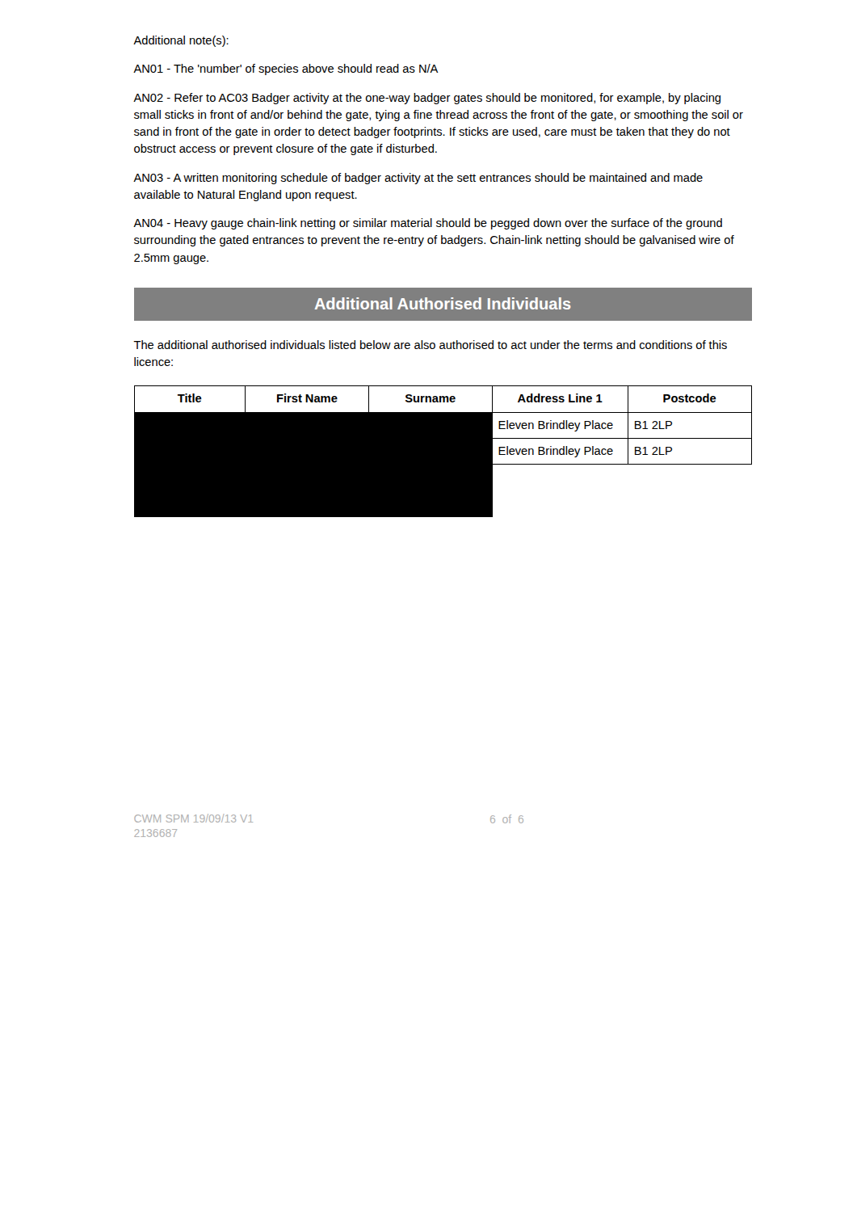Additional note(s):
AN01 - The 'number' of species above should read as N/A
AN02 - Refer to AC03 Badger activity at the one-way badger gates should be monitored, for example, by placing small sticks in front of and/or behind the gate, tying a fine thread across the front of the gate, or smoothing the soil or sand in front of the gate in order to detect badger footprints. If sticks are used, care must be taken that they do not obstruct access or prevent closure of the gate if disturbed.
AN03 - A written monitoring schedule of badger activity at the sett entrances should be maintained and made available to Natural England upon request.
AN04 - Heavy gauge chain-link netting or similar material should be pegged down over the surface of the ground surrounding the gated entrances to prevent the re-entry of badgers. Chain-link netting should be galvanised wire of 2.5mm gauge.
Additional Authorised Individuals
The additional authorised individuals listed below are also authorised to act under the terms and conditions of this licence:
| Title | First Name | Surname | Address Line 1 | Postcode |
| --- | --- | --- | --- | --- |
| | | | Eleven Brindley Place | B1 2LP |
| | | | Eleven Brindley Place | B1 2LP |
CWM SPM 19/09/13 V1
2136687
6 of 6